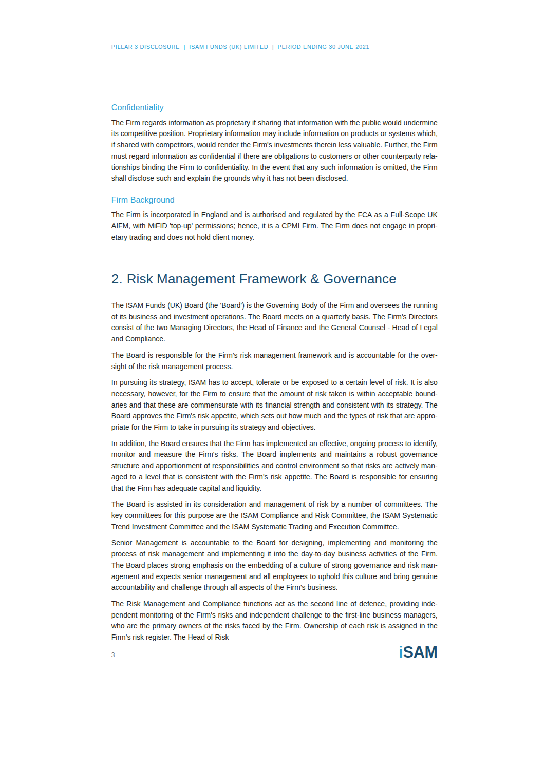Pillar 3 Disclosure | ISAM Funds (UK) Limited | Period Ending 30 June 2021
Confidentiality
The Firm regards information as proprietary if sharing that information with the public would undermine its competitive position. Proprietary information may include information on products or systems which, if shared with competitors, would render the Firm's investments therein less valuable. Further, the Firm must regard information as confidential if there are obligations to customers or other counterparty relationships binding the Firm to confidentiality. In the event that any such information is omitted, the Firm shall disclose such and explain the grounds why it has not been disclosed.
Firm Background
The Firm is incorporated in England and is authorised and regulated by the FCA as a Full-Scope UK AIFM, with MiFID 'top-up' permissions; hence, it is a CPMI Firm. The Firm does not engage in proprietary trading and does not hold client money.
2. Risk Management Framework & Governance
The ISAM Funds (UK) Board (the 'Board') is the Governing Body of the Firm and oversees the running of its business and investment operations. The Board meets on a quarterly basis. The Firm's Directors consist of the two Managing Directors, the Head of Finance and the General Counsel - Head of Legal and Compliance.
The Board is responsible for the Firm's risk management framework and is accountable for the oversight of the risk management process.
In pursuing its strategy, ISAM has to accept, tolerate or be exposed to a certain level of risk. It is also necessary, however, for the Firm to ensure that the amount of risk taken is within acceptable boundaries and that these are commensurate with its financial strength and consistent with its strategy. The Board approves the Firm's risk appetite, which sets out how much and the types of risk that are appropriate for the Firm to take in pursuing its strategy and objectives.
In addition, the Board ensures that the Firm has implemented an effective, ongoing process to identify, monitor and measure the Firm's risks. The Board implements and maintains a robust governance structure and apportionment of responsibilities and control environment so that risks are actively managed to a level that is consistent with the Firm's risk appetite. The Board is responsible for ensuring that the Firm has adequate capital and liquidity.
The Board is assisted in its consideration and management of risk by a number of committees. The key committees for this purpose are the ISAM Compliance and Risk Committee, the ISAM Systematic Trend Investment Committee and the ISAM Systematic Trading and Execution Committee.
Senior Management is accountable to the Board for designing, implementing and monitoring the process of risk management and implementing it into the day-to-day business activities of the Firm. The Board places strong emphasis on the embedding of a culture of strong governance and risk management and expects senior management and all employees to uphold this culture and bring genuine accountability and challenge through all aspects of the Firm's business.
The Risk Management and Compliance functions act as the second line of defence, providing independent monitoring of the Firm's risks and independent challenge to the first-line business managers, who are the primary owners of the risks faced by the Firm. Ownership of each risk is assigned in the Firm's risk register. The Head of Risk
3 i SAM